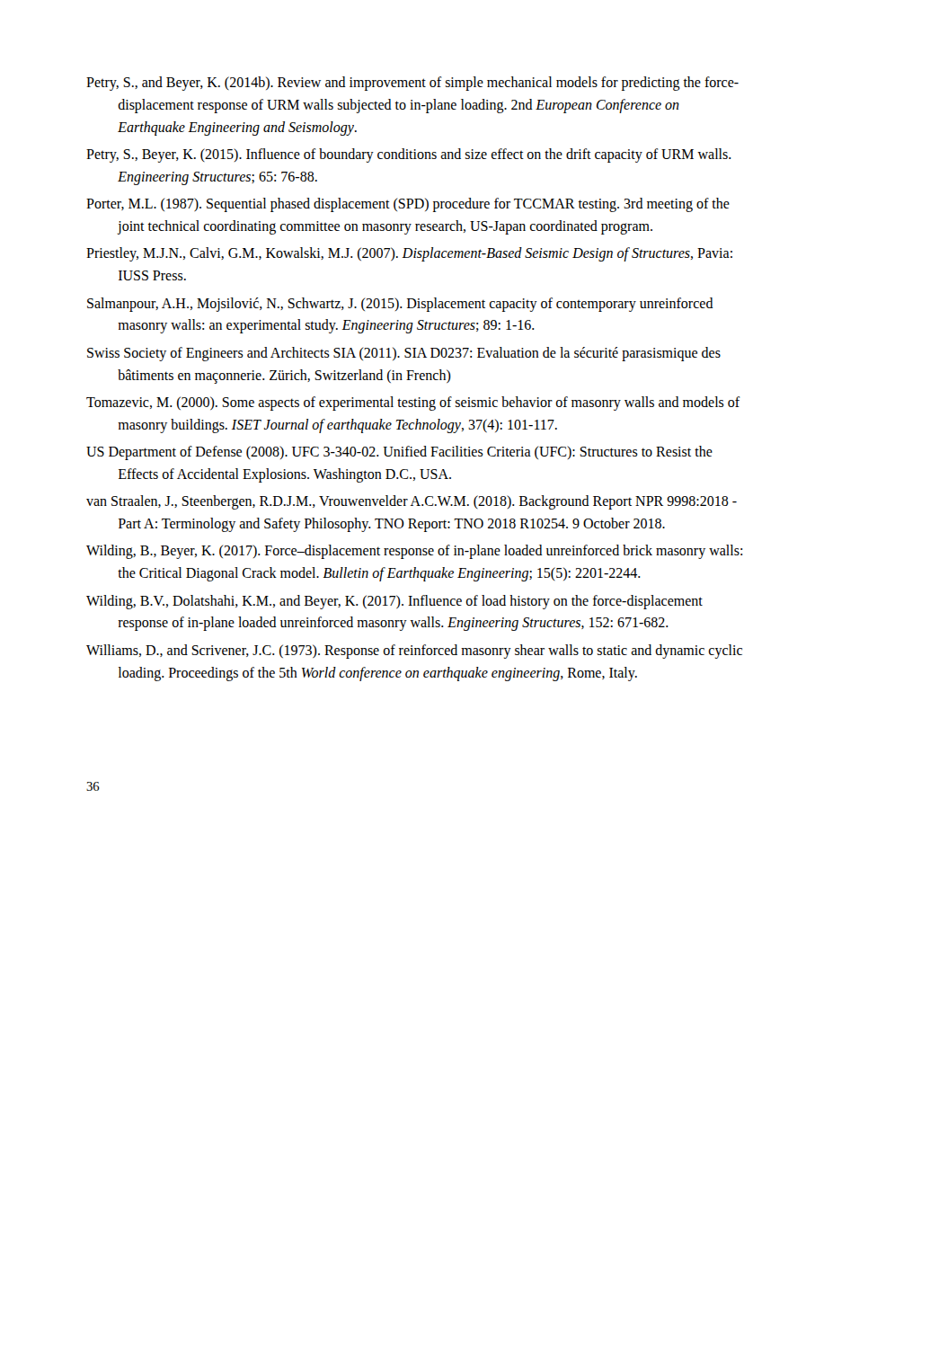Petry, S., and Beyer, K. (2014b). Review and improvement of simple mechanical models for predicting the force-displacement response of URM walls subjected to in-plane loading. 2nd European Conference on Earthquake Engineering and Seismology.
Petry, S., Beyer, K. (2015). Influence of boundary conditions and size effect on the drift capacity of URM walls. Engineering Structures; 65: 76-88.
Porter, M.L. (1987). Sequential phased displacement (SPD) procedure for TCCMAR testing. 3rd meeting of the joint technical coordinating committee on masonry research, US-Japan coordinated program.
Priestley, M.J.N., Calvi, G.M., Kowalski, M.J. (2007). Displacement-Based Seismic Design of Structures, Pavia: IUSS Press.
Salmanpour, A.H., Mojsilović, N., Schwartz, J. (2015). Displacement capacity of contemporary unreinforced masonry walls: an experimental study. Engineering Structures; 89: 1-16.
Swiss Society of Engineers and Architects SIA (2011). SIA D0237: Evaluation de la sécurité parasismique des bâtiments en maçonnerie. Zürich, Switzerland (in French)
Tomazevic, M. (2000). Some aspects of experimental testing of seismic behavior of masonry walls and models of masonry buildings. ISET Journal of earthquake Technology, 37(4): 101-117.
US Department of Defense (2008). UFC 3-340-02. Unified Facilities Criteria (UFC): Structures to Resist the Effects of Accidental Explosions. Washington D.C., USA.
van Straalen, J., Steenbergen, R.D.J.M., Vrouwenvelder A.C.W.M. (2018). Background Report NPR 9998:2018 - Part A: Terminology and Safety Philosophy. TNO Report: TNO 2018 R10254. 9 October 2018.
Wilding, B., Beyer, K. (2017). Force–displacement response of in-plane loaded unreinforced brick masonry walls: the Critical Diagonal Crack model. Bulletin of Earthquake Engineering; 15(5): 2201-2244.
Wilding, B.V., Dolatshahi, K.M., and Beyer, K. (2017). Influence of load history on the force-displacement response of in-plane loaded unreinforced masonry walls. Engineering Structures, 152: 671-682.
Williams, D., and Scrivener, J.C. (1973). Response of reinforced masonry shear walls to static and dynamic cyclic loading. Proceedings of the 5th World conference on earthquake engineering, Rome, Italy.
36